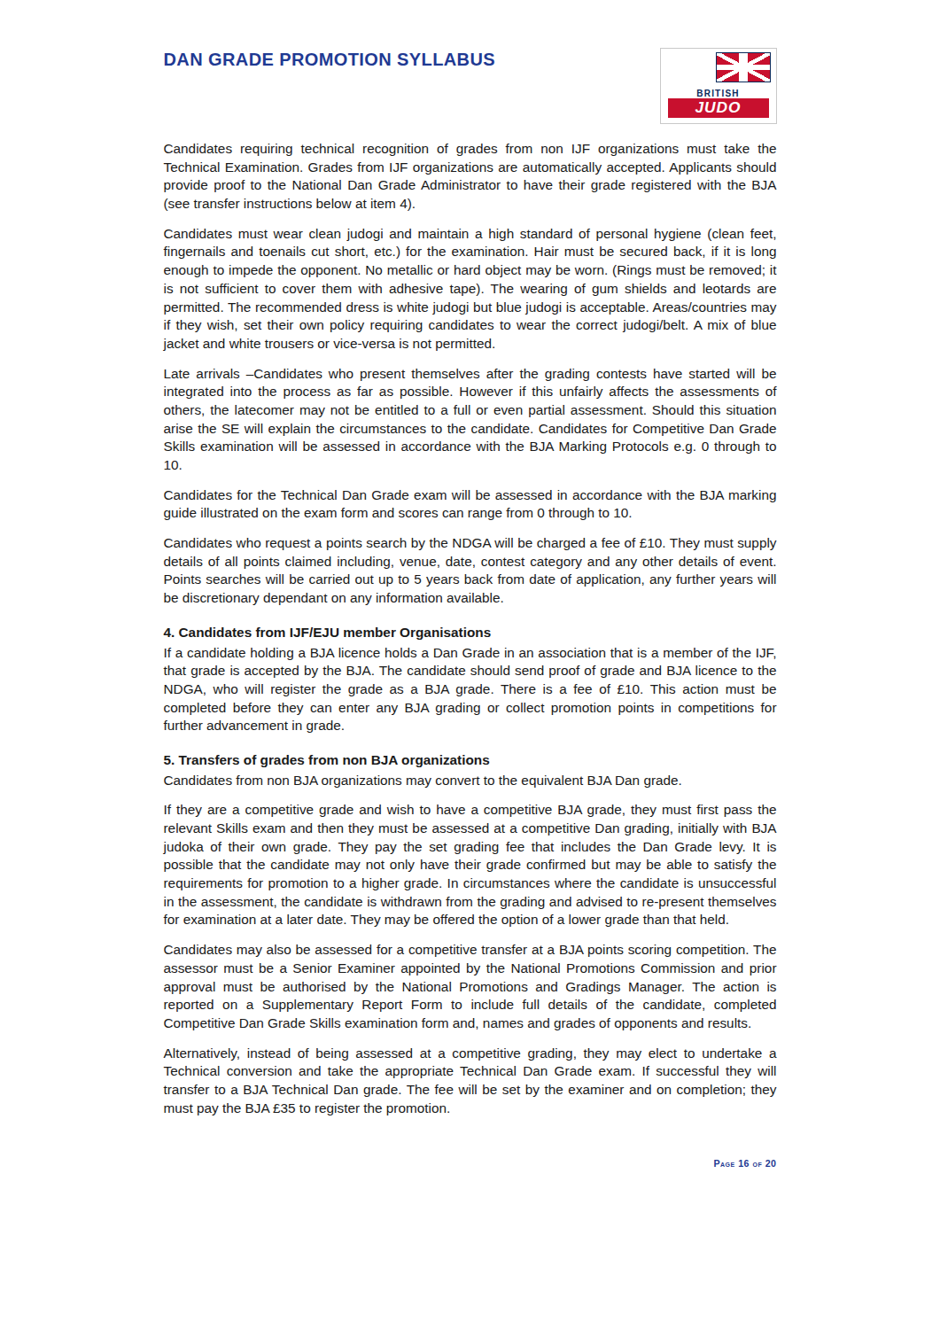Dan Grade Promotion Syllabus
BRITISH
JUDO
Candidates requiring technical recognition of grades from non IJF organizations must take the Technical Examination. Grades from IJF organizations are automatically accepted. Applicants should provide proof to the National Dan Grade Administrator to have their grade registered with the BJA (see transfer instructions below at item 4).
Candidates must wear clean judogi and maintain a high standard of personal hygiene (clean feet, fingernails and toenails cut short, etc.) for the examination. Hair must be secured back, if it is long enough to impede the opponent. No metallic or hard object may be worn. (Rings must be removed; it is not sufficient to cover them with adhesive tape). The wearing of gum shields and leotards are permitted. The recommended dress is white judogi but blue judogi is acceptable. Areas/countries may if they wish, set their own policy requiring candidates to wear the correct judogi/belt. A mix of blue jacket and white trousers or vice-versa is not permitted.
Late arrivals –Candidates who present themselves after the grading contests have started will be integrated into the process as far as possible. However if this unfairly affects the assessments of others, the latecomer may not be entitled to a full or even partial assessment. Should this situation arise the SE will explain the circumstances to the candidate. Candidates for Competitive Dan Grade Skills examination will be assessed in accordance with the BJA Marking Protocols e.g. 0 through to 10.
Candidates for the Technical Dan Grade exam will be assessed in accordance with the BJA marking guide illustrated on the exam form and scores can range from 0 through to 10.
Candidates who request a points search by the NDGA will be charged a fee of £10. They must supply details of all points claimed including, venue, date, contest category and any other details of event. Points searches will be carried out up to 5 years back from date of application, any further years will be discretionary dependant on any information available.
4. Candidates from IJF/EJU member Organisations
If a candidate holding a BJA licence holds a Dan Grade in an association that is a member of the IJF, that grade is accepted by the BJA. The candidate should send proof of grade and BJA licence to the NDGA, who will register the grade as a BJA grade. There is a fee of £10. This action must be completed before they can enter any BJA grading or collect promotion points in competitions for further advancement in grade.
5. Transfers of grades from non BJA organizations
Candidates from non BJA organizations may convert to the equivalent BJA Dan grade.
If they are a competitive grade and wish to have a competitive BJA grade, they must first pass the relevant Skills exam and then they must be assessed at a competitive Dan grading, initially with BJA judoka of their own grade. They pay the set grading fee that includes the Dan Grade levy. It is possible that the candidate may not only have their grade confirmed but may be able to satisfy the requirements for promotion to a higher grade. In circumstances where the candidate is unsuccessful in the assessment, the candidate is withdrawn from the grading and advised to re-present themselves for examination at a later date. They may be offered the option of a lower grade than that held.
Candidates may also be assessed for a competitive transfer at a BJA points scoring competition. The assessor must be a Senior Examiner appointed by the National Promotions Commission and prior approval must be authorised by the National Promotions and Gradings Manager. The action is reported on a Supplementary Report Form to include full details of the candidate, completed Competitive Dan Grade Skills examination form and, names and grades of opponents and results.
Alternatively, instead of being assessed at a competitive grading, they may elect to undertake a Technical conversion and take the appropriate Technical Dan Grade exam. If successful they will transfer to a BJA Technical Dan grade. The fee will be set by the examiner and on completion; they must pay the BJA £35 to register the promotion.
Page 16 of 20